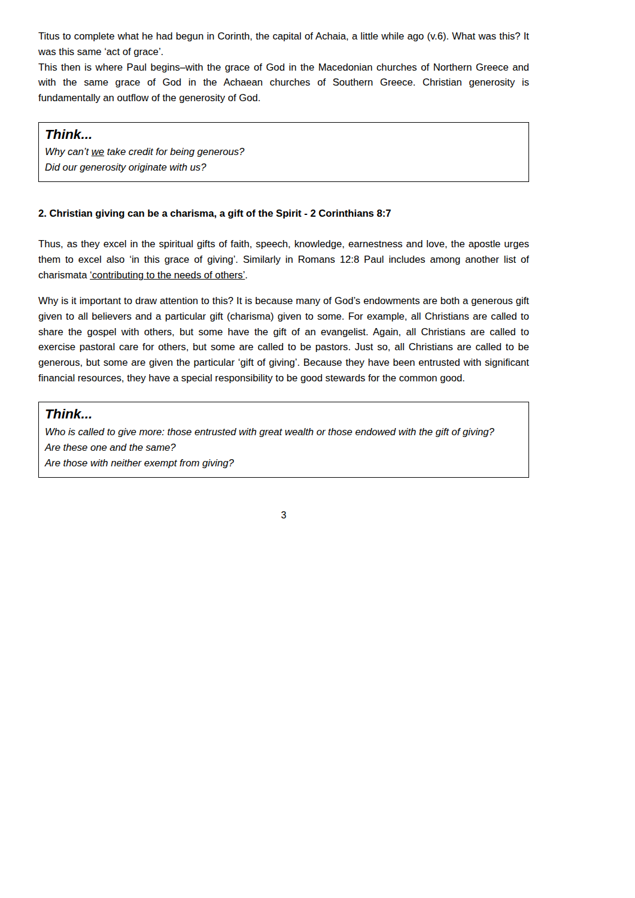Titus to complete what he had begun in Corinth, the capital of Achaia, a little while ago (v.6). What was this? It was this same ‘act of grace’.
This then is where Paul begins–with the grace of God in the Macedonian churches of Northern Greece and with the same grace of God in the Achaean churches of Southern Greece. Christian generosity is fundamentally an outflow of the generosity of God.
Think...
Why can’t we take credit for being generous?
Did our generosity originate with us?
2. Christian giving can be a charisma, a gift of the Spirit - 2 Corinthians 8:7
Thus, as they excel in the spiritual gifts of faith, speech, knowledge, earnestness and love, the apostle urges them to excel also ‘in this grace of giving’. Similarly in Romans 12:8 Paul includes among another list of charismata ‘contributing to the needs of others’.
Why is it important to draw attention to this? It is because many of God’s endowments are both a generous gift given to all believers and a particular gift (charisma) given to some. For example, all Christians are called to share the gospel with others, but some have the gift of an evangelist. Again, all Christians are called to exercise pastoral care for others, but some are called to be pastors. Just so, all Christians are called to be generous, but some are given the particular ‘gift of giving’. Because they have been entrusted with significant financial resources, they have a special responsibility to be good stewards for the common good.
Think...
Who is called to give more: those entrusted with great wealth or those endowed with the gift of giving?
Are these one and the same?
Are those with neither exempt from giving?
3